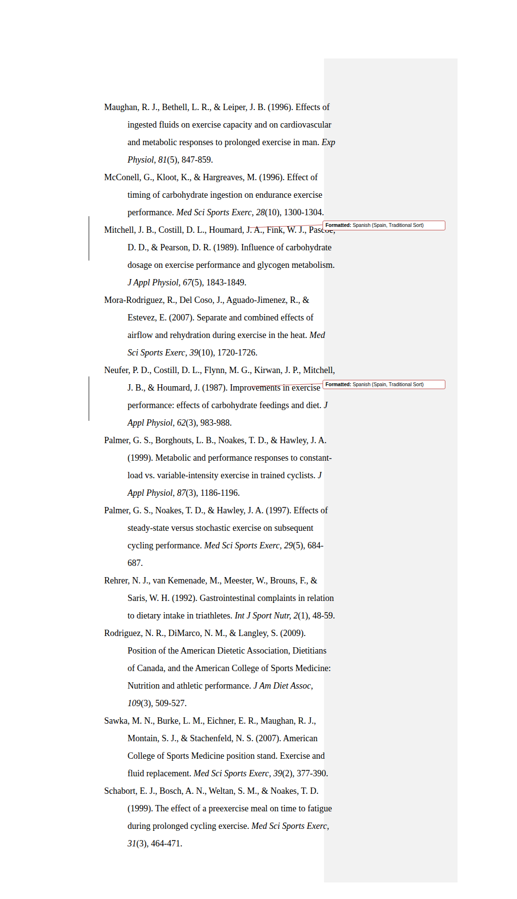Formatted: Spanish (Spain, Traditional Sort)
Formatted: Spanish (Spain, Traditional Sort)
Maughan, R. J., Bethell, L. R., & Leiper, J. B. (1996). Effects of ingested fluids on exercise capacity and on cardiovascular and metabolic responses to prolonged exercise in man. Exp Physiol, 81(5), 847-859.
McConell, G., Kloot, K., & Hargreaves, M. (1996). Effect of timing of carbohydrate ingestion on endurance exercise performance. Med Sci Sports Exerc, 28(10), 1300-1304.
Mitchell, J. B., Costill, D. L., Houmard, J. A., Fink, W. J., Pascoe, D. D., & Pearson, D. R. (1989). Influence of carbohydrate dosage on exercise performance and glycogen metabolism. J Appl Physiol, 67(5), 1843-1849.
Mora-Rodriguez, R., Del Coso, J., Aguado-Jimenez, R., & Estevez, E. (2007). Separate and combined effects of airflow and rehydration during exercise in the heat. Med Sci Sports Exerc, 39(10), 1720-1726.
Neufer, P. D., Costill, D. L., Flynn, M. G., Kirwan, J. P., Mitchell, J. B., & Houmard, J. (1987). Improvements in exercise performance: effects of carbohydrate feedings and diet. J Appl Physiol, 62(3), 983-988.
Palmer, G. S., Borghouts, L. B., Noakes, T. D., & Hawley, J. A. (1999). Metabolic and performance responses to constant-load vs. variable-intensity exercise in trained cyclists. J Appl Physiol, 87(3), 1186-1196.
Palmer, G. S., Noakes, T. D., & Hawley, J. A. (1997). Effects of steady-state versus stochastic exercise on subsequent cycling performance. Med Sci Sports Exerc, 29(5), 684-687.
Rehrer, N. J., van Kemenade, M., Meester, W., Brouns, F., & Saris, W. H. (1992). Gastrointestinal complaints in relation to dietary intake in triathletes. Int J Sport Nutr, 2(1), 48-59.
Rodriguez, N. R., DiMarco, N. M., & Langley, S. (2009). Position of the American Dietetic Association, Dietitians of Canada, and the American College of Sports Medicine: Nutrition and athletic performance. J Am Diet Assoc, 109(3), 509-527.
Sawka, M. N., Burke, L. M., Eichner, E. R., Maughan, R. J., Montain, S. J., & Stachenfeld, N. S. (2007). American College of Sports Medicine position stand. Exercise and fluid replacement. Med Sci Sports Exerc, 39(2), 377-390.
Schabort, E. J., Bosch, A. N., Weltan, S. M., & Noakes, T. D. (1999). The effect of a preexercise meal on time to fatigue during prolonged cycling exercise. Med Sci Sports Exerc, 31(3), 464-471.